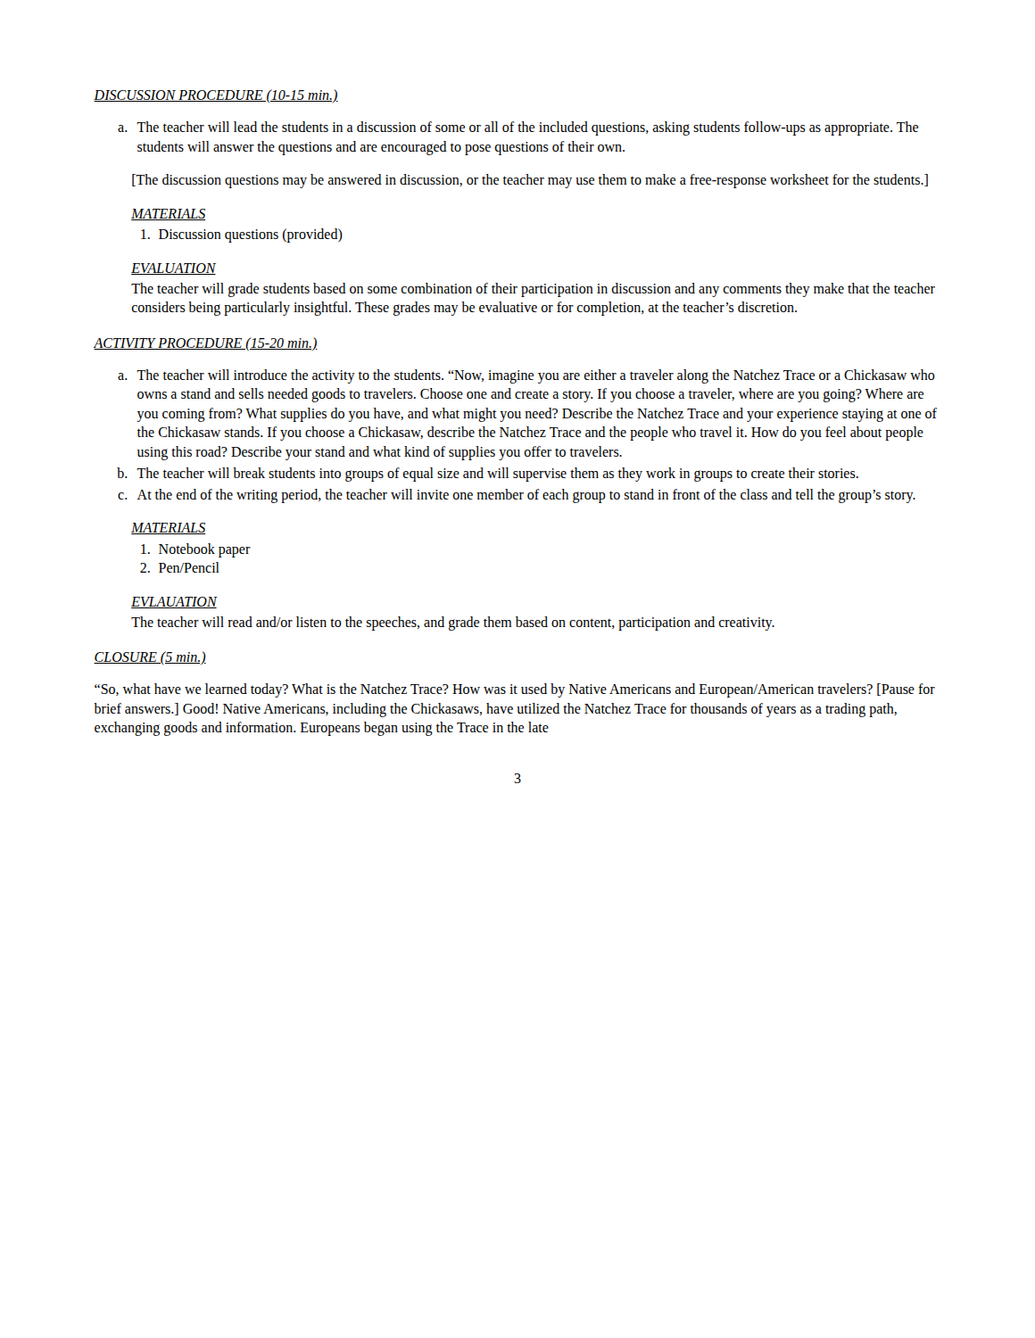DISCUSSION PROCEDURE (10-15 min.)
The teacher will lead the students in a discussion of some or all of the included questions, asking students follow-ups as appropriate. The students will answer the questions and are encouraged to pose questions of their own.
[The discussion questions may be answered in discussion, or the teacher may use them to make a free-response worksheet for the students.]
MATERIALS
Discussion questions (provided)
EVALUATION
The teacher will grade students based on some combination of their participation in discussion and any comments they make that the teacher considers being particularly insightful. These grades may be evaluative or for completion, at the teacher’s discretion.
ACTIVITY PROCEDURE (15-20 min.)
The teacher will introduce the activity to the students. “Now, imagine you are either a traveler along the Natchez Trace or a Chickasaw who owns a stand and sells needed goods to travelers. Choose one and create a story. If you choose a traveler, where are you going? Where are you coming from? What supplies do you have, and what might you need? Describe the Natchez Trace and your experience staying at one of the Chickasaw stands. If you choose a Chickasaw, describe the Natchez Trace and the people who travel it. How do you feel about people using this road? Describe your stand and what kind of supplies you offer to travelers.
The teacher will break students into groups of equal size and will supervise them as they work in groups to create their stories.
At the end of the writing period, the teacher will invite one member of each group to stand in front of the class and tell the group’s story.
MATERIALS
Notebook paper
Pen/Pencil
EVLAUATION
The teacher will read and/or listen to the speeches, and grade them based on content, participation and creativity.
CLOSURE (5 min.)
“So, what have we learned today? What is the Natchez Trace? How was it used by Native Americans and European/American travelers? [Pause for brief answers.] Good! Native Americans, including the Chickasaws, have utilized the Natchez Trace for thousands of years as a trading path, exchanging goods and information. Europeans began using the Trace in the late
3